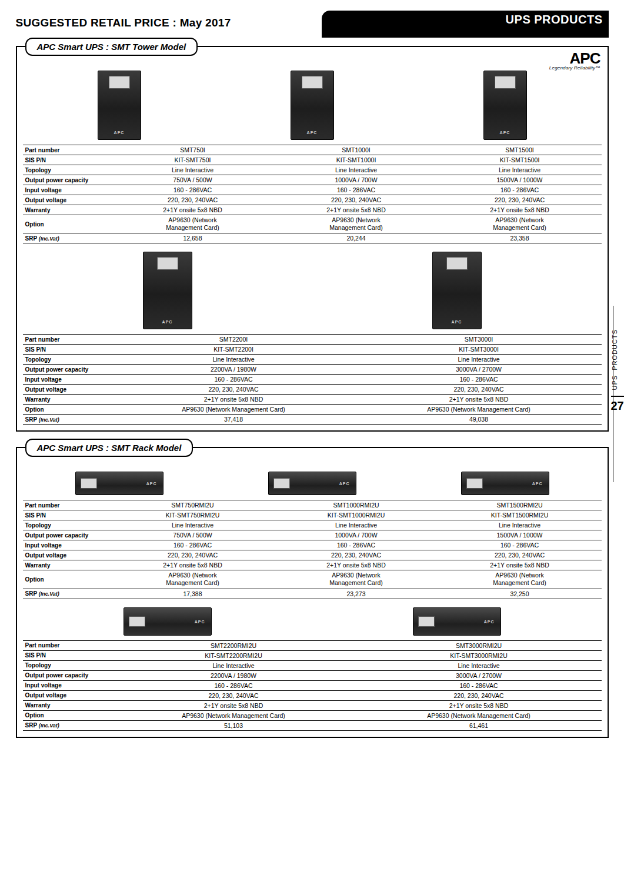SUGGESTED RETAIL PRICE : May 2017
UPS PRODUCTS
APC Smart UPS : SMT Tower Model
APC
Legendary Reliability™
| Part number | SMT750I | SMT1000I | SMT1500I |
| SIS P/N | KIT-SMT750I | KIT-SMT1000I | KIT-SMT1500I |
| Topology | Line Interactive | Line Interactive | Line Interactive |
| Output power capacity | 750VA / 500W | 1000VA / 700W | 1500VA / 1000W |
| Input voltage | 160 - 286VAC | 160 - 286VAC | 160 - 286VAC |
| Output voltage | 220, 230, 240VAC | 220, 230, 240VAC | 220, 230, 240VAC |
| Warranty | 2+1Y onsite 5x8 NBD | 2+1Y onsite 5x8 NBD | 2+1Y onsite 5x8 NBD |
| Option | AP9630 (Network Management Card) | AP9630 (Network Management Card) | AP9630 (Network Management Card) |
| SRP (Inc.Vat) | 12,658 | 20,244 | 23,358 |
| Part number | SMT2200I | SMT3000I |
| SIS P/N | KIT-SMT2200I | KIT-SMT3000I |
| Topology | Line Interactive | Line Interactive |
| Output power capacity | 2200VA / 1980W | 3000VA / 2700W |
| Input voltage | 160 - 286VAC | 160 - 286VAC |
| Output voltage | 220, 230, 240VAC | 220, 230, 240VAC |
| Warranty | 2+1Y onsite 5x8 NBD | 2+1Y onsite 5x8 NBD |
| Option | AP9630 (Network Management Card) | AP9630 (Network Management Card) |
| SRP (Inc.Vat) | 37,418 | 49,038 |
APC Smart UPS : SMT Rack Model
| Part number | SMT750RMI2U | SMT1000RMI2U | SMT1500RMI2U |
| SIS P/N | KIT-SMT750RMI2U | KIT-SMT1000RMI2U | KIT-SMT1500RMI2U |
| Topology | Line Interactive | Line Interactive | Line Interactive |
| Output power capacity | 750VA / 500W | 1000VA / 700W | 1500VA / 1000W |
| Input voltage | 160 - 286VAC | 160 - 286VAC | 160 - 286VAC |
| Output voltage | 220, 230, 240VAC | 220, 230, 240VAC | 220, 230, 240VAC |
| Warranty | 2+1Y onsite 5x8 NBD | 2+1Y onsite 5x8 NBD | 2+1Y onsite 5x8 NBD |
| Option | AP9630 (Network Management Card) | AP9630 (Network Management Card) | AP9630 (Network Management Card) |
| SRP (Inc.Vat) | 17,388 | 23,273 | 32,250 |
| Part number | SMT2200RMI2U | SMT3000RMI2U |
| SIS P/N | KIT-SMT2200RMI2U | KIT-SMT3000RMI2U |
| Topology | Line Interactive | Line Interactive |
| Output power capacity | 2200VA / 1980W | 3000VA / 2700W |
| Input voltage | 160 - 286VAC | 160 - 286VAC |
| Output voltage | 220, 230, 240VAC | 220, 230, 240VAC |
| Warranty | 2+1Y onsite 5x8 NBD | 2+1Y onsite 5x8 NBD |
| Option | AP9630 (Network Management Card) | AP9630 (Network Management Card) |
| SRP (Inc.Vat) | 51,103 | 61,461 |
UPS PRODUCTS
275